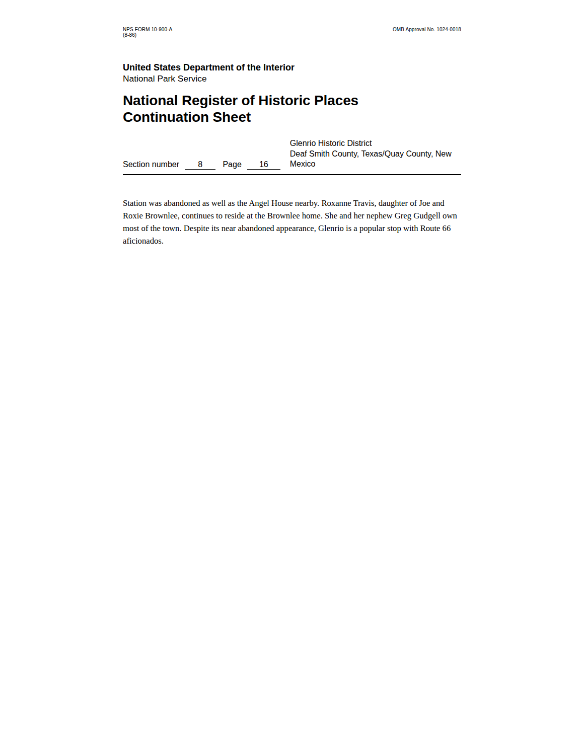NPS FORM 10-900-A
(8-86)
OMB Approval No. 1024-0018
United States Department of the Interior
National Park Service
National Register of Historic Places
Continuation Sheet
Section number 8 Page 16
Glenrio Historic District
Deaf Smith County, Texas/Quay County, New Mexico
Station was abandoned as well as the Angel House nearby. Roxanne Travis, daughter of Joe and Roxie Brownlee, continues to reside at the Brownlee home. She and her nephew Greg Gudgell own most of the town. Despite its near abandoned appearance, Glenrio is a popular stop with Route 66 aficionados.